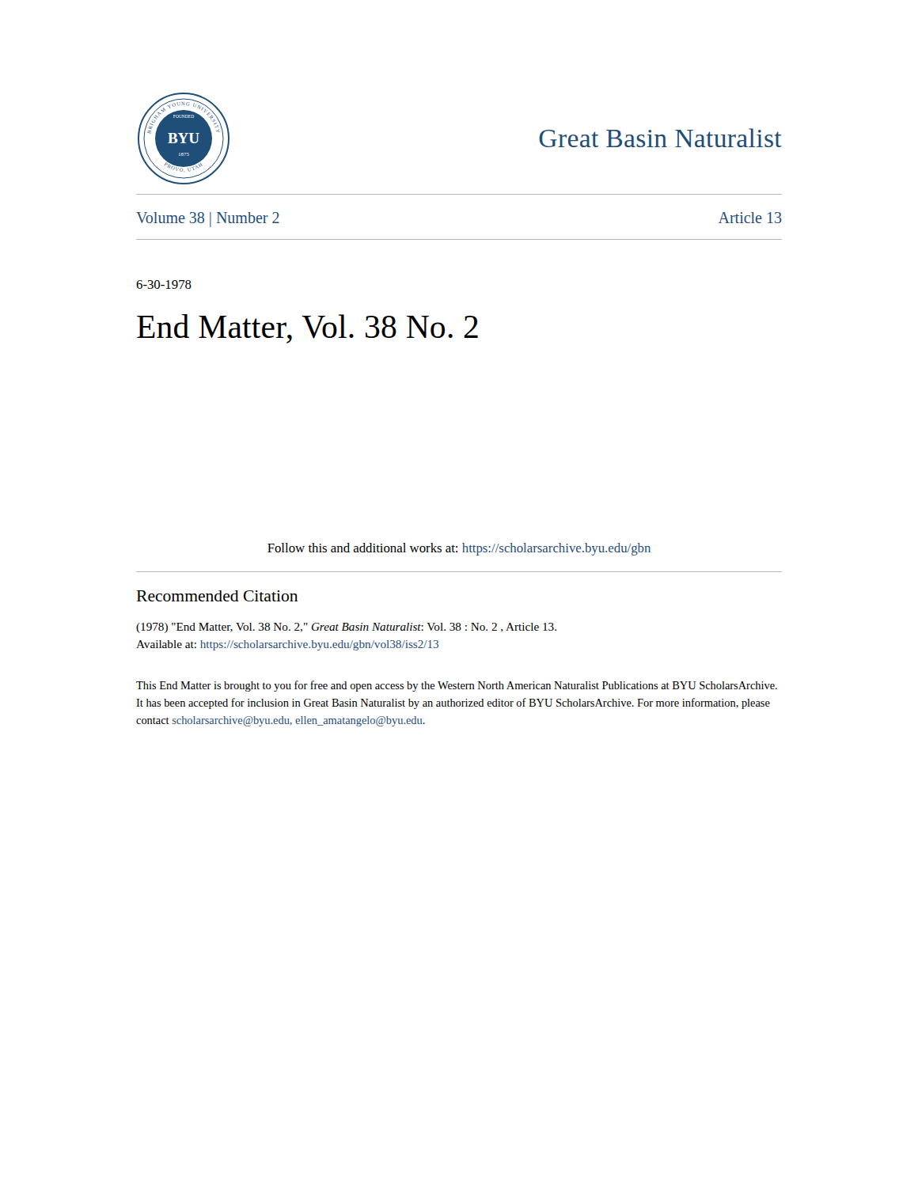BYU 1875 FOUNDED BRIGHAM YOUNG UNIVERSITY PROVO, UTAH
Great Basin Naturalist
Volume 38 | Number 2 Article 13
6-30-1978
End Matter, Vol. 38 No. 2
Follow this and additional works at: https://scholarsarchive.byu.edu/gbn
Recommended Citation
(1978) "End Matter, Vol. 38 No. 2," Great Basin Naturalist: Vol. 38 : No. 2 , Article 13.
Available at: https://scholarsarchive.byu.edu/gbn/vol38/iss2/13
This End Matter is brought to you for free and open access by the Western North American Naturalist Publications at BYU ScholarsArchive. It has been accepted for inclusion in Great Basin Naturalist by an authorized editor of BYU ScholarsArchive. For more information, please contact scholarsarchive@byu.edu, ellen_amatangelo@byu.edu.